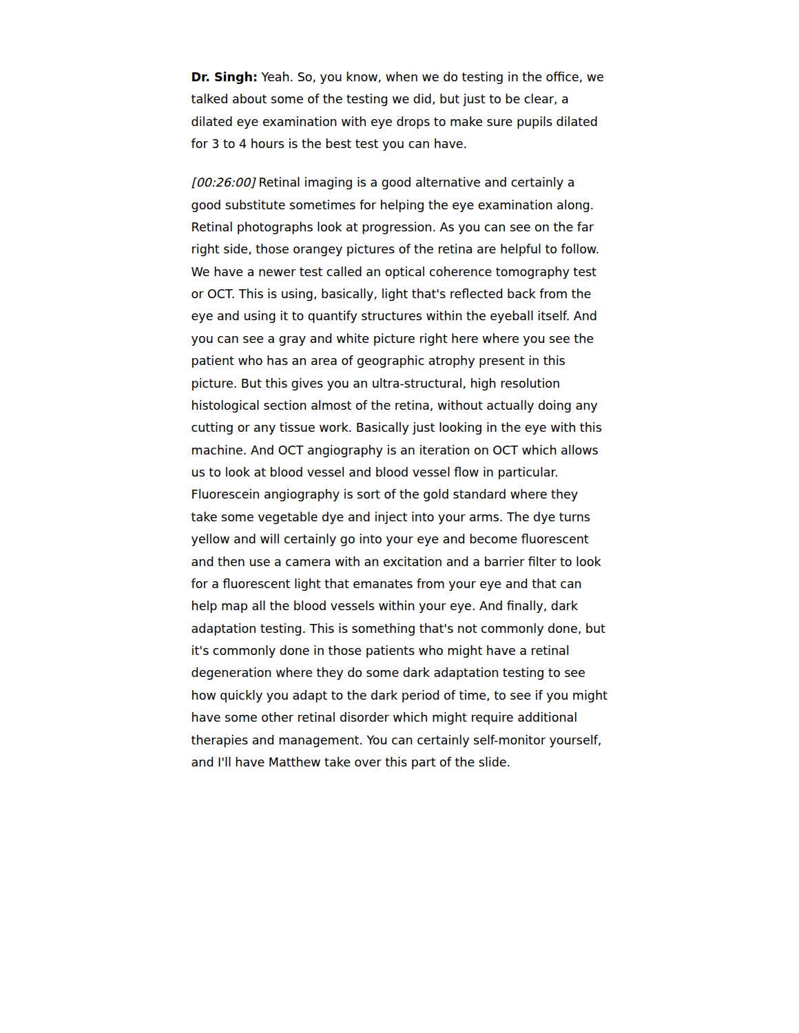Dr. Singh: Yeah. So, you know, when we do testing in the office, we talked about some of the testing we did, but just to be clear, a dilated eye examination with eye drops to make sure pupils dilated for 3 to 4 hours is the best test you can have.
[00:26:00] Retinal imaging is a good alternative and certainly a good substitute sometimes for helping the eye examination along. Retinal photographs look at progression. As you can see on the far right side, those orangey pictures of the retina are helpful to follow. We have a newer test called an optical coherence tomography test or OCT. This is using, basically, light that's reflected back from the eye and using it to quantify structures within the eyeball itself. And you can see a gray and white picture right here where you see the patient who has an area of geographic atrophy present in this picture. But this gives you an ultra-structural, high resolution histological section almost of the retina, without actually doing any cutting or any tissue work. Basically just looking in the eye with this machine. And OCT angiography is an iteration on OCT which allows us to look at blood vessel and blood vessel flow in particular. Fluorescein angiography is sort of the gold standard where they take some vegetable dye and inject into your arms. The dye turns yellow and will certainly go into your eye and become fluorescent and then use a camera with an excitation and a barrier filter to look for a fluorescent light that emanates from your eye and that can help map all the blood vessels within your eye. And finally, dark adaptation testing. This is something that's not commonly done, but it's commonly done in those patients who might have a retinal degeneration where they do some dark adaptation testing to see how quickly you adapt to the dark period of time, to see if you might have some other retinal disorder which might require additional therapies and management. You can certainly self-monitor yourself, and I'll have Matthew take over this part of the slide.